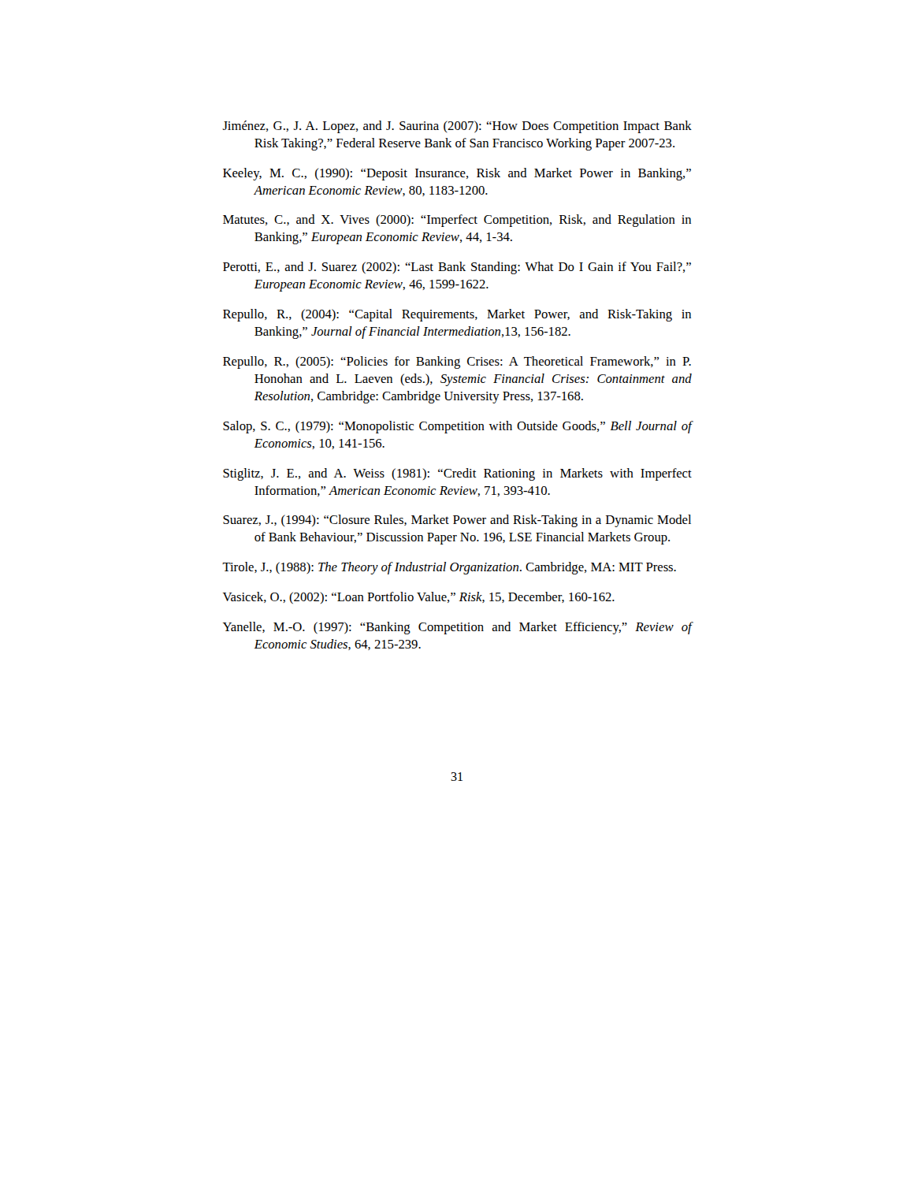Jiménez, G., J. A. Lopez, and J. Saurina (2007): “How Does Competition Impact Bank Risk Taking?,” Federal Reserve Bank of San Francisco Working Paper 2007-23.
Keeley, M. C., (1990): “Deposit Insurance, Risk and Market Power in Banking,” American Economic Review, 80, 1183-1200.
Matutes, C., and X. Vives (2000): “Imperfect Competition, Risk, and Regulation in Banking,” European Economic Review, 44, 1-34.
Perotti, E., and J. Suarez (2002): “Last Bank Standing: What Do I Gain if You Fail?,” European Economic Review, 46, 1599-1622.
Repullo, R., (2004): “Capital Requirements, Market Power, and Risk-Taking in Banking,” Journal of Financial Intermediation,13, 156-182.
Repullo, R., (2005): “Policies for Banking Crises: A Theoretical Framework,” in P. Honohan and L. Laeven (eds.), Systemic Financial Crises: Containment and Resolution, Cambridge: Cambridge University Press, 137-168.
Salop, S. C., (1979): “Monopolistic Competition with Outside Goods,” Bell Journal of Economics, 10, 141-156.
Stiglitz, J. E., and A. Weiss (1981): “Credit Rationing in Markets with Imperfect Information,” American Economic Review, 71, 393-410.
Suarez, J., (1994): “Closure Rules, Market Power and Risk-Taking in a Dynamic Model of Bank Behaviour,” Discussion Paper No. 196, LSE Financial Markets Group.
Tirole, J., (1988): The Theory of Industrial Organization. Cambridge, MA: MIT Press.
Vasicek, O., (2002): “Loan Portfolio Value,” Risk, 15, December, 160-162.
Yanelle, M.-O. (1997): “Banking Competition and Market Efficiency,” Review of Economic Studies, 64, 215-239.
31